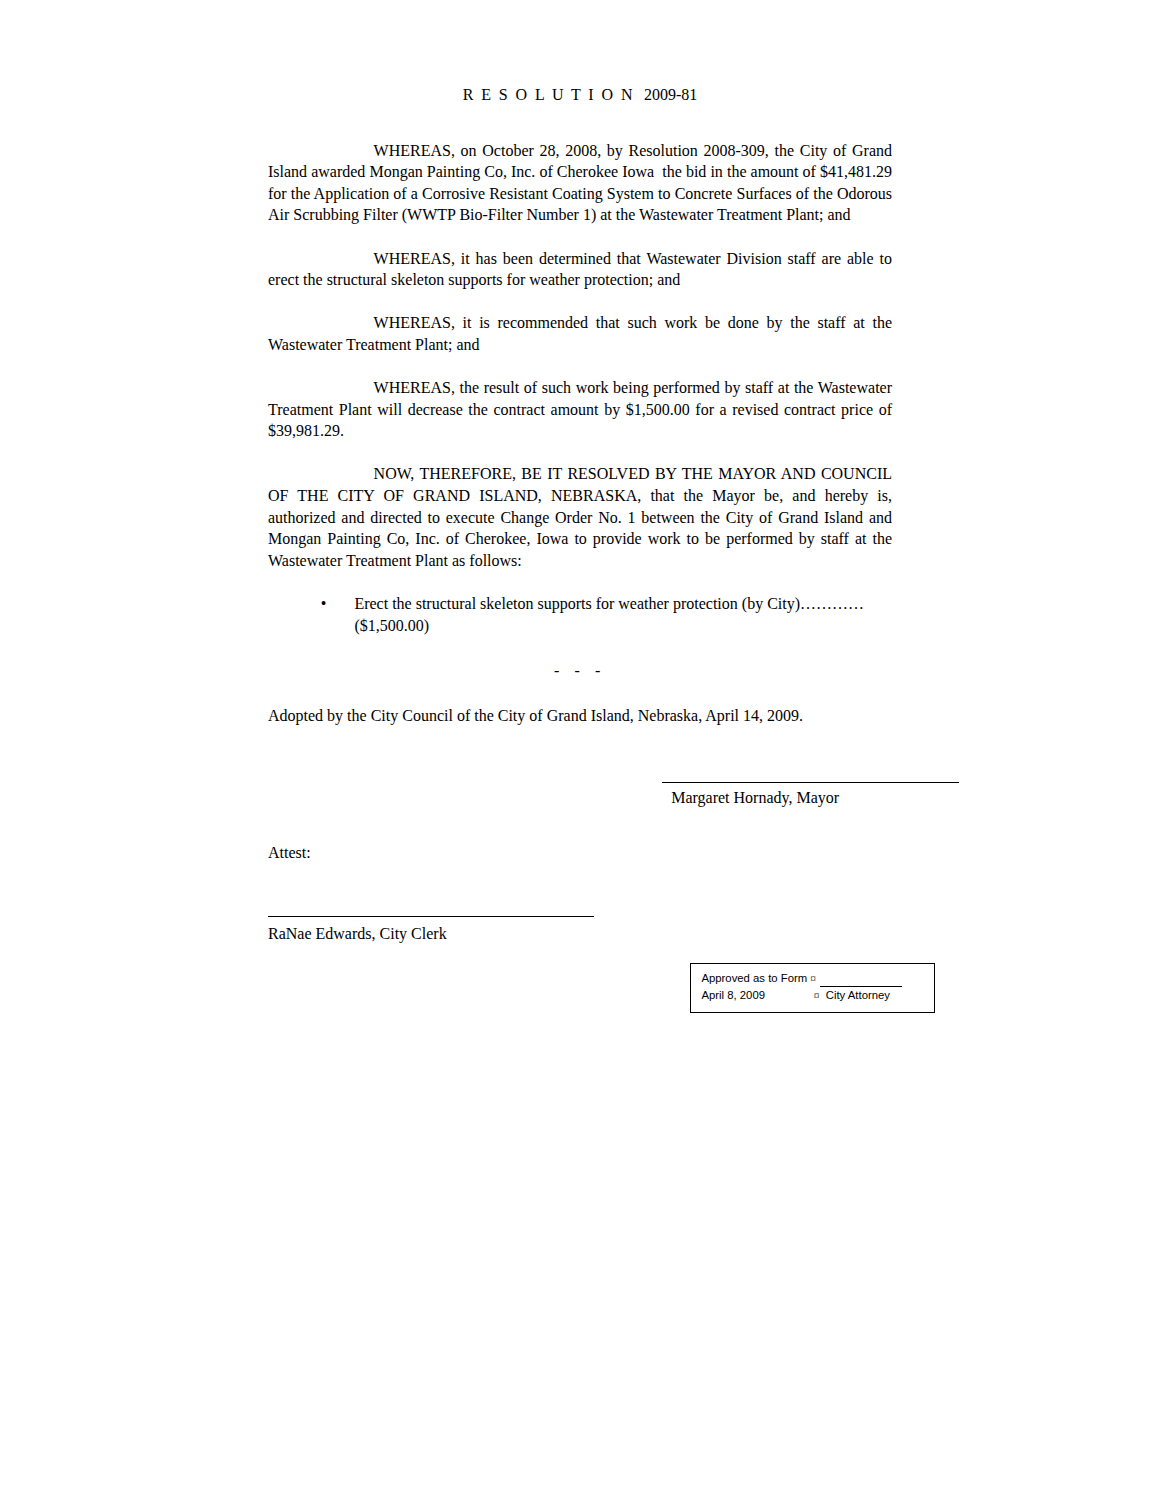R E S O L U T I O N2009-81
WHEREAS, on October 28, 2008, by Resolution 2008-309, the City of Grand Island awarded Mongan Painting Co, Inc. of Cherokee Iowa the bid in the amount of $41,481.29 for the Application of a Corrosive Resistant Coating System to Concrete Surfaces of the Odorous Air Scrubbing Filter (WWTP Bio-Filter Number 1) at the Wastewater Treatment Plant; and
WHEREAS, it has been determined that Wastewater Division staff are able to erect the structural skeleton supports for weather protection; and
WHEREAS, it is recommended that such work be done by the staff at the Wastewater Treatment Plant; and
WHEREAS, the result of such work being performed by staff at the Wastewater Treatment Plant will decrease the contract amount by $1,500.00 for a revised contract price of $39,981.29.
NOW, THEREFORE, BE IT RESOLVED BY THE MAYOR AND COUNCIL OF THE CITY OF GRAND ISLAND, NEBRASKA, that the Mayor be, and hereby is, authorized and directed to execute Change Order No. 1 between the City of Grand Island and Mongan Painting Co, Inc. of Cherokee, Iowa to provide work to be performed by staff at the Wastewater Treatment Plant as follows:
Erect the structural skeleton supports for weather protection (by City)…………($1,500.00)
- - -
Adopted by the City Council of the City of Grand Island, Nebraska, April 14, 2009.
Margaret Hornady, Mayor
Attest:
RaNae Edwards, City Clerk
Approved as to Form ¤
April 8, 2009 ¤ City Attorney